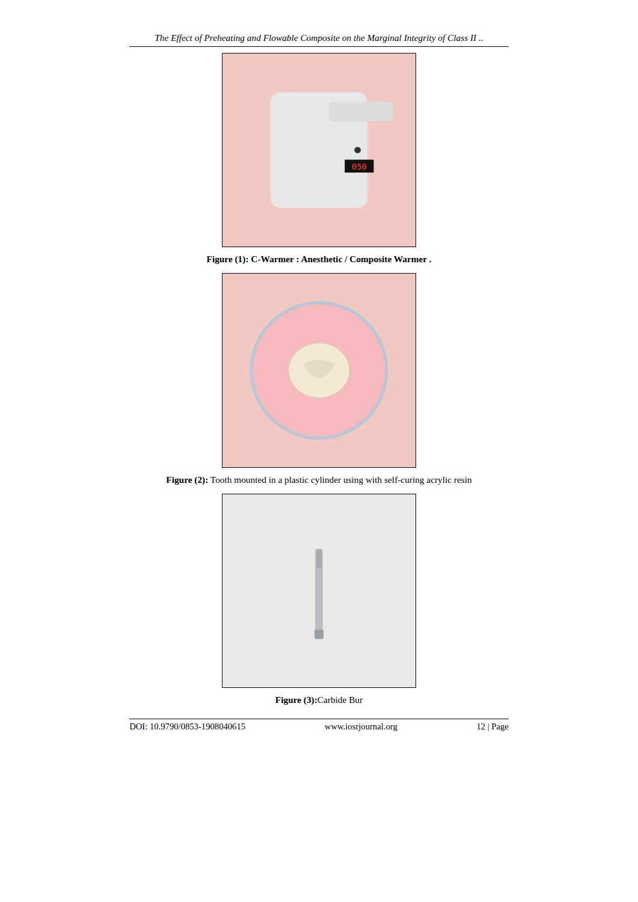The Effect of Preheating and Flowable Composite on the Marginal Integrity of Class II ..
Figure (1): C-Warmer : Anesthetic / Composite Warmer .
Figure (2): Tooth mounted in a plastic cylinder using with self-curing acrylic resin
Figure (3): Carbide Bur
DOI: 10.9790/0853-1908040615
www.iosrjournal.org
12 | Page